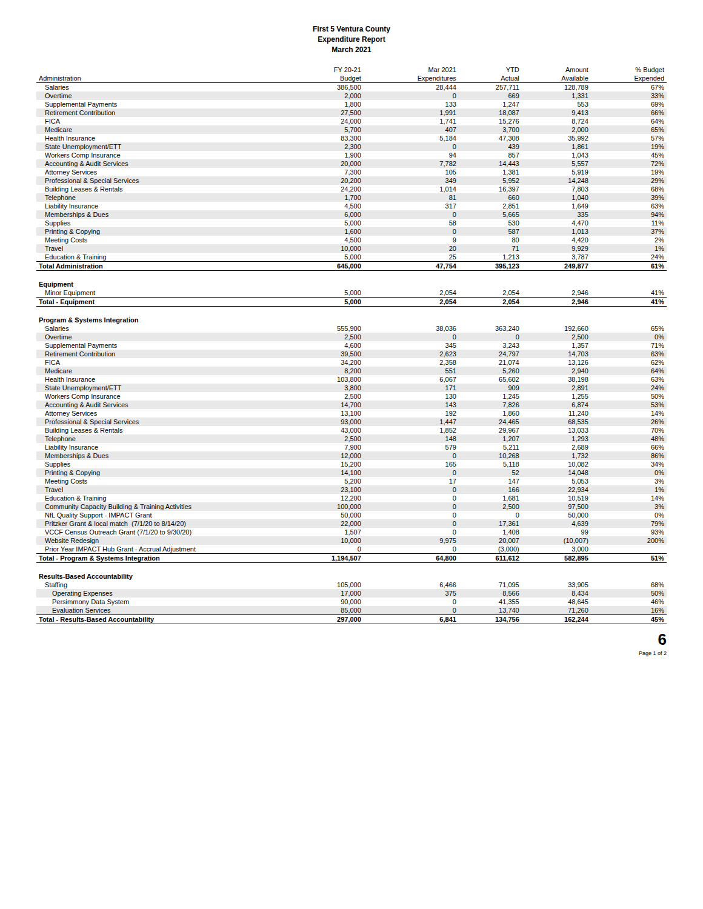First 5 Ventura County
Expenditure Report
March 2021
| | FY 20-21 | Mar 2021 | YTD | Amount | % Budget |
| --- | --- | --- | --- | --- | --- |
| Administration | Budget | Expenditures | Actual | Available | Expended |
| Salaries | 386,500 | 28,444 | 257,711 | 128,789 | 67% |
| Overtime | 2,000 | 0 | 669 | 1,331 | 33% |
| Supplemental Payments | 1,800 | 133 | 1,247 | 553 | 69% |
| Retirement Contribution | 27,500 | 1,991 | 18,087 | 9,413 | 66% |
| FICA | 24,000 | 1,741 | 15,276 | 8,724 | 64% |
| Medicare | 5,700 | 407 | 3,700 | 2,000 | 65% |
| Health Insurance | 83,300 | 5,184 | 47,308 | 35,992 | 57% |
| State Unemployment/ETT | 2,300 | 0 | 439 | 1,861 | 19% |
| Workers Comp Insurance | 1,900 | 94 | 857 | 1,043 | 45% |
| Accounting & Audit Services | 20,000 | 7,782 | 14,443 | 5,557 | 72% |
| Attorney Services | 7,300 | 105 | 1,381 | 5,919 | 19% |
| Professional & Special Services | 20,200 | 349 | 5,952 | 14,248 | 29% |
| Building Leases & Rentals | 24,200 | 1,014 | 16,397 | 7,803 | 68% |
| Telephone | 1,700 | 81 | 660 | 1,040 | 39% |
| Liability Insurance | 4,500 | 317 | 2,851 | 1,649 | 63% |
| Memberships & Dues | 6,000 | 0 | 5,665 | 335 | 94% |
| Supplies | 5,000 | 58 | 530 | 4,470 | 11% |
| Printing & Copying | 1,600 | 0 | 587 | 1,013 | 37% |
| Meeting Costs | 4,500 | 9 | 80 | 4,420 | 2% |
| Travel | 10,000 | 20 | 71 | 9,929 | 1% |
| Education & Training | 5,000 | 25 | 1,213 | 3,787 | 24% |
| Total Administration | 645,000 | 47,754 | 395,123 | 249,877 | 61% |
| Equipment | |
| Minor Equipment | 5,000 | 2,054 | 2,054 | 2,946 | 41% |
| Total - Equipment | 5,000 | 2,054 | 2,054 | 2,946 | 41% |
| Program & Systems Integration | |
| Salaries | 555,900 | 38,036 | 363,240 | 192,660 | 65% |
| Overtime | 2,500 | 0 | 0 | 2,500 | 0% |
| Supplemental Payments | 4,600 | 345 | 3,243 | 1,357 | 71% |
| Retirement Contribution | 39,500 | 2,623 | 24,797 | 14,703 | 63% |
| FICA | 34,200 | 2,358 | 21,074 | 13,126 | 62% |
| Medicare | 8,200 | 551 | 5,260 | 2,940 | 64% |
| Health Insurance | 103,800 | 6,067 | 65,602 | 38,198 | 63% |
| State Unemployment/ETT | 3,800 | 171 | 909 | 2,891 | 24% |
| Workers Comp Insurance | 2,500 | 130 | 1,245 | 1,255 | 50% |
| Accounting & Audit Services | 14,700 | 143 | 7,826 | 6,874 | 53% |
| Attorney Services | 13,100 | 192 | 1,860 | 11,240 | 14% |
| Professional & Special Services | 93,000 | 1,447 | 24,465 | 68,535 | 26% |
| Building Leases & Rentals | 43,000 | 1,852 | 29,967 | 13,033 | 70% |
| Telephone | 2,500 | 148 | 1,207 | 1,293 | 48% |
| Liability Insurance | 7,900 | 579 | 5,211 | 2,689 | 66% |
| Memberships & Dues | 12,000 | 0 | 10,268 | 1,732 | 86% |
| Supplies | 15,200 | 165 | 5,118 | 10,082 | 34% |
| Printing & Copying | 14,100 | 0 | 52 | 14,048 | 0% |
| Meeting Costs | 5,200 | 17 | 147 | 5,053 | 3% |
| Travel | 23,100 | 0 | 166 | 22,934 | 1% |
| Education & Training | 12,200 | 0 | 1,681 | 10,519 | 14% |
| Community Capacity Building & Training Activities | 100,000 | 0 | 2,500 | 97,500 | 3% |
| NfL Quality Support - IMPACT Grant | 50,000 | 0 | 0 | 50,000 | 0% |
| Pritzker Grant & local match (7/1/20 to 8/14/20) | 22,000 | 0 | 17,361 | 4,639 | 79% |
| VCCF Census Outreach Grant (7/1/20 to 9/30/20) | 1,507 | 0 | 1,408 | 99 | 93% |
| Website Redesign | 10,000 | 9,975 | 20,007 | (10,007) | 200% |
| Prior Year IMPACT Hub Grant - Accrual Adjustment | 0 | 0 | (3,000) | 3,000 | |
| Total - Program & Systems Integration | 1,194,507 | 64,800 | 611,612 | 582,895 | 51% |
| Results-Based Accountability | |
| Staffing | 105,000 | 6,466 | 71,095 | 33,905 | 68% |
| Operating Expenses | 17,000 | 375 | 8,566 | 8,434 | 50% |
| Persimmony Data System | 90,000 | 0 | 41,355 | 48,645 | 46% |
| Evaluation Services | 85,000 | 0 | 13,740 | 71,260 | 16% |
| Total - Results-Based Accountability | 297,000 | 6,841 | 134,756 | 162,244 | 45% |
6
Page 1 of 2